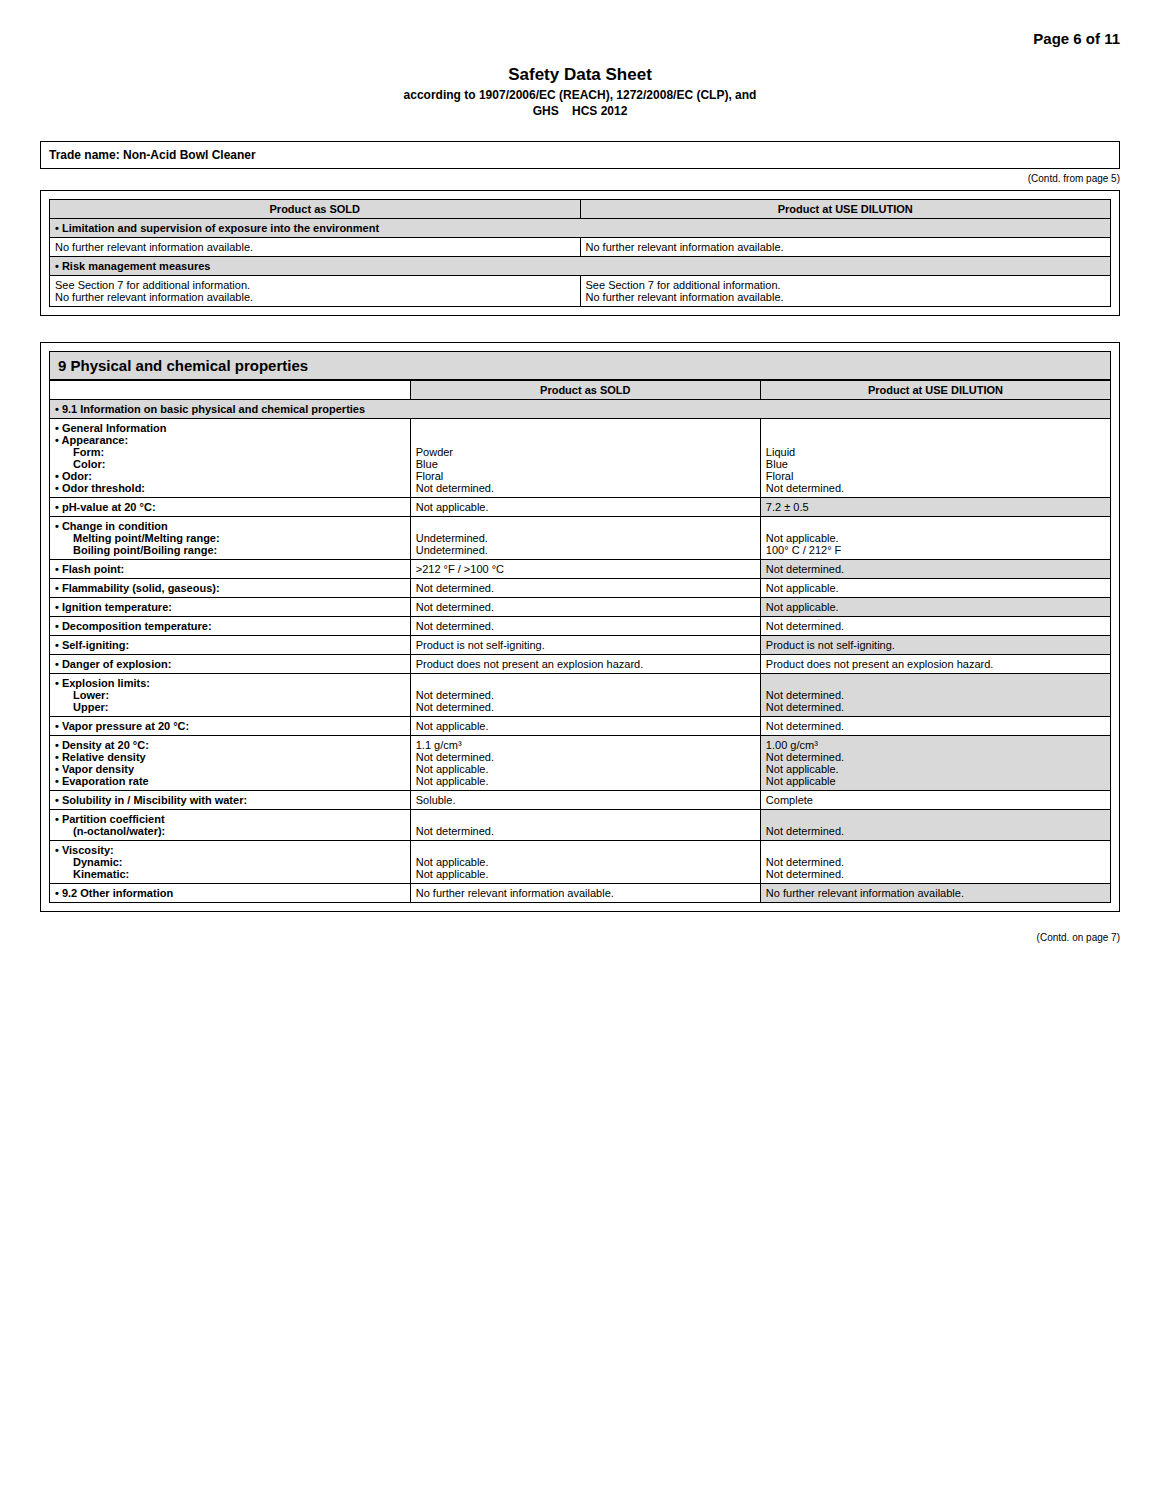Page 6 of 11
Safety Data Sheet
according to 1907/2006/EC (REACH), 1272/2008/EC (CLP), and
GHS HCS 2012
Trade name: Non-Acid Bowl Cleaner
(Contd. from page 5)
| Product as SOLD | Product at USE DILUTION |
| --- | --- |
| • Limitation and supervision of exposure into the environment |
| No further relevant information available. | No further relevant information available. |
| • Risk management measures |
| See Section 7 for additional information. No further relevant information available. | See Section 7 for additional information. No further relevant information available. |
9 Physical and chemical properties
| | Product as SOLD | Product at USE DILUTION |
| • 9.1 Information on basic physical and chemical properties |
| • General Information • Appearance: Form: Color: • Odor: • Odor threshold: | Powder Blue Floral Not determined. | Liquid Blue Floral Not determined. |
| • pH-value at 20 °C: | Not applicable. | 7.2 ± 0.5 |
| • Change in condition Melting point/Melting range: Boiling point/Boiling range: | Undetermined. Undetermined. | Not applicable. 100° C / 212° F |
| • Flash point: | >212 °F / >100 °C | Not determined. |
| • Flammability (solid, gaseous): | Not determined. | Not applicable. |
| • Ignition temperature: | Not determined. | Not applicable. |
| • Decomposition temperature: | Not determined. | Not determined. |
| • Self-igniting: | Product is not self-igniting. | Product is not self-igniting. |
| • Danger of explosion: | Product does not present an explosion hazard. | Product does not present an explosion hazard. |
| • Explosion limits: Lower: Upper: | Not determined. Not determined. | Not determined. Not determined. |
| • Vapor pressure at 20 °C: | Not applicable. | Not determined. |
| • Density at 20 °C: • Relative density • Vapor density • Evaporation rate | 1.1 g/cm³ Not determined. Not applicable. Not applicable. | 1.00 g/cm³ Not determined. Not applicable. Not applicable |
| • Solubility in / Miscibility with water: | Soluble. | Complete |
| • Partition coefficient (n-octanol/water): | Not determined. | Not determined. |
| • Viscosity: Dynamic: Kinematic: | Not applicable. Not applicable. | Not determined. Not determined. |
| • 9.2 Other information | No further relevant information available. | No further relevant information available. |
(Contd. on page 7)